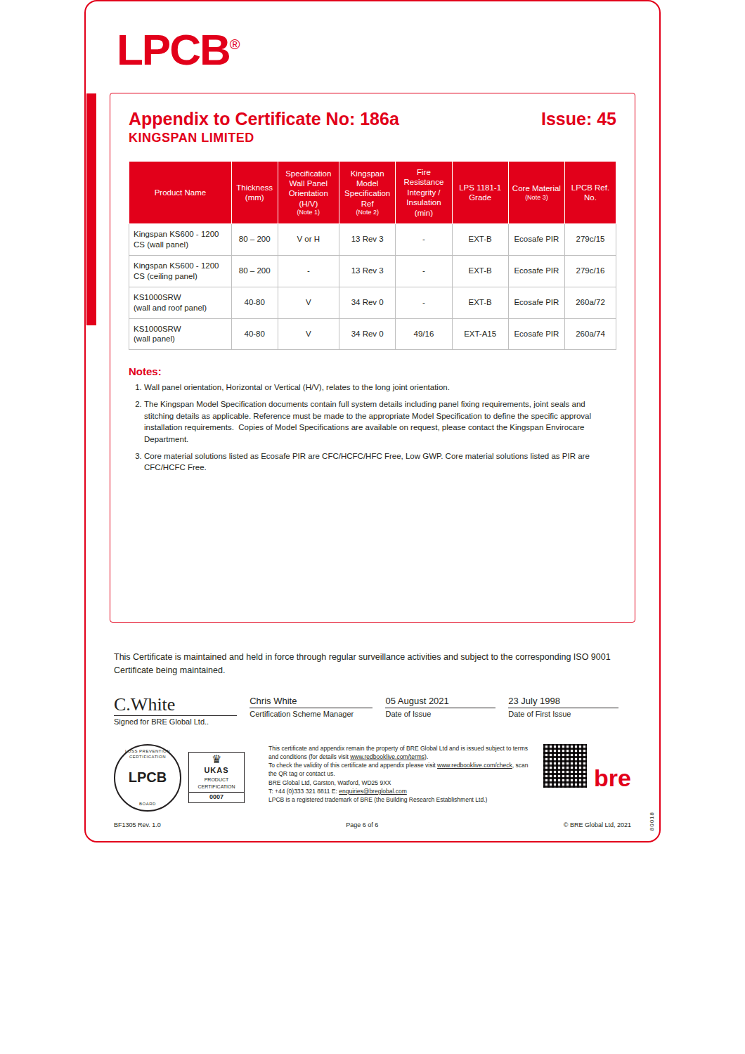LPCB®
Appendix to Certificate No: 186a
KINGSPAN LIMITED
Issue: 45
| Product Name | Thickness (mm) | Specification Wall Panel Orientation (H/V) (Note 1) | Kingspan Model Specification Ref (Note 2) | Fire Resistance Integrity / Insulation (min) | LPS 1181-1 Grade | Core Material (Note 3) | LPCB Ref. No. |
| --- | --- | --- | --- | --- | --- | --- | --- |
| Kingspan KS600 - 1200 CS (wall panel) | 80 – 200 | V or H | 13 Rev 3 | - | EXT-B | Ecosafe PIR | 279c/15 |
| Kingspan KS600 - 1200 CS (ceiling panel) | 80 – 200 | - | 13 Rev 3 | - | EXT-B | Ecosafe PIR | 279c/16 |
| KS1000SRW (wall and roof panel) | 40-80 | V | 34 Rev 0 | - | EXT-B | Ecosafe PIR | 260a/72 |
| KS1000SRW (wall panel) | 40-80 | V | 34 Rev 0 | 49/16 | EXT-A15 | Ecosafe PIR | 260a/74 |
Notes:
Wall panel orientation, Horizontal or Vertical (H/V), relates to the long joint orientation.
The Kingspan Model Specification documents contain full system details including panel fixing requirements, joint seals and stitching details as applicable. Reference must be made to the appropriate Model Specification to define the specific approval installation requirements. Copies of Model Specifications are available on request, please contact the Kingspan Envirocare Department.
Core material solutions listed as Ecosafe PIR are CFC/HCFC/HFC Free, Low GWP. Core material solutions listed as PIR are CFC/HCFC Free.
This Certificate is maintained and held in force through regular surveillance activities and subject to the corresponding ISO 9001 Certificate being maintained.
C.White
Signed for BRE Global Ltd..
Chris White
Certification Scheme Manager
05 August 2021
Date of Issue
23 July 1998
Date of First Issue
LOSS PREVENTION CERTIFICATION LPCB BOARD
♛
UKAS
PRODUCT
CERTIFICATION
0007
This certificate and appendix remain the property of BRE Global Ltd and is issued subject to terms and conditions (for details visit www.redbooklive.com/terms).
To check the validity of this certificate and appendix please visit www.redbooklive.com/check, scan the QR tag or contact us.
BRE Global Ltd, Garston, Watford, WD25 9XX
T: +44 (0)333 321 8811 E: enquiries@breglobal.com
LPCB is a registered trademark of BRE (the Building Research Establishment Ltd.)
bre
BF1305 Rev. 1.0
Page 6 of 6
© BRE Global Ltd, 2021
80018